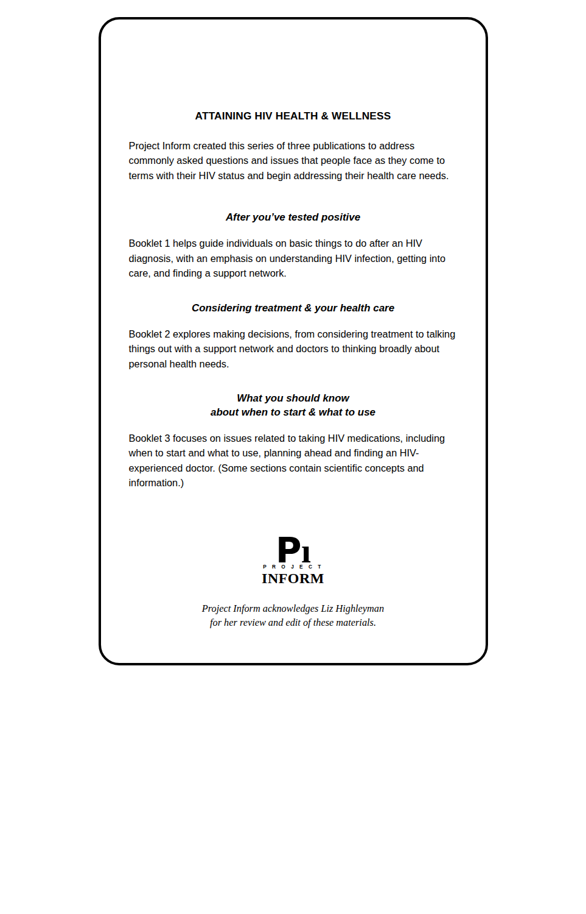ATTAINING HIV HEALTH & WELLNESS
Project Inform created this series of three publications to address commonly asked questions and issues that people face as they come to terms with their HIV status and begin addressing their health care needs.
After you’ve tested positive
Booklet 1 helps guide individuals on basic things to do after an HIV diagnosis, with an emphasis on understanding HIV infection, getting into care, and finding a support network.
Considering treatment & your health care
Booklet 2 explores making decisions, from considering treatment to talking things out with a support network and doctors to thinking broadly about personal health needs.
What you should know
about when to start & what to use
Booklet 3 focuses on issues related to taking HIV medications, including when to start and what to use, planning ahead and finding an HIV-experienced doctor. (Some sections contain scientific concepts and information.)
𝗣ı P R O J E C T INFORM
Project Inform acknowledges Liz Highleyman
for her review and edit of these materials.